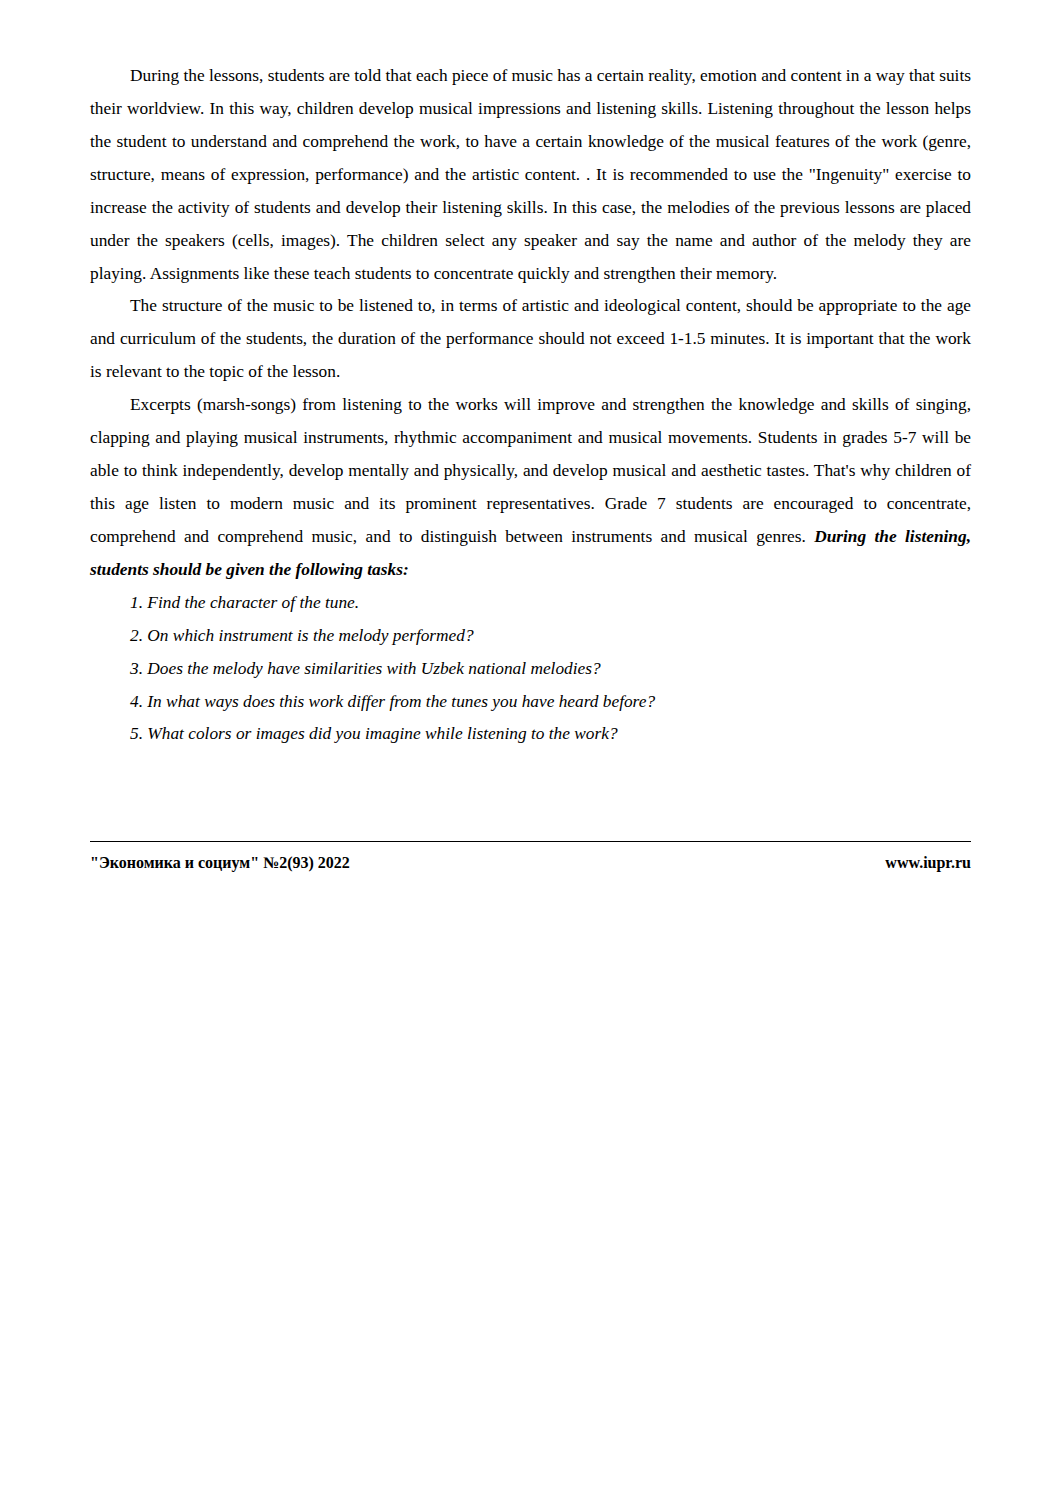During the lessons, students are told that each piece of music has a certain reality, emotion and content in a way that suits their worldview. In this way, children develop musical impressions and listening skills. Listening throughout the lesson helps the student to understand and comprehend the work, to have a certain knowledge of the musical features of the work (genre, structure, means of expression, performance) and the artistic content. . It is recommended to use the "Ingenuity" exercise to increase the activity of students and develop their listening skills. In this case, the melodies of the previous lessons are placed under the speakers (cells, images). The children select any speaker and say the name and author of the melody they are playing. Assignments like these teach students to concentrate quickly and strengthen their memory.
The structure of the music to be listened to, in terms of artistic and ideological content, should be appropriate to the age and curriculum of the students, the duration of the performance should not exceed 1-1.5 minutes. It is important that the work is relevant to the topic of the lesson.
Excerpts (marsh-songs) from listening to the works will improve and strengthen the knowledge and skills of singing, clapping and playing musical instruments, rhythmic accompaniment and musical movements. Students in grades 5-7 will be able to think independently, develop mentally and physically, and develop musical and aesthetic tastes. That's why children of this age listen to modern music and its prominent representatives. Grade 7 students are encouraged to concentrate, comprehend and comprehend music, and to distinguish between instruments and musical genres. During the listening, students should be given the following tasks:
1. Find the character of the tune.
2. On which instrument is the melody performed?
3. Does the melody have similarities with Uzbek national melodies?
4. In what ways does this work differ from the tunes you have heard before?
5. What colors or images did you imagine while listening to the work?
"Экономика и социум" №2(93) 2022 www.iupr.ru